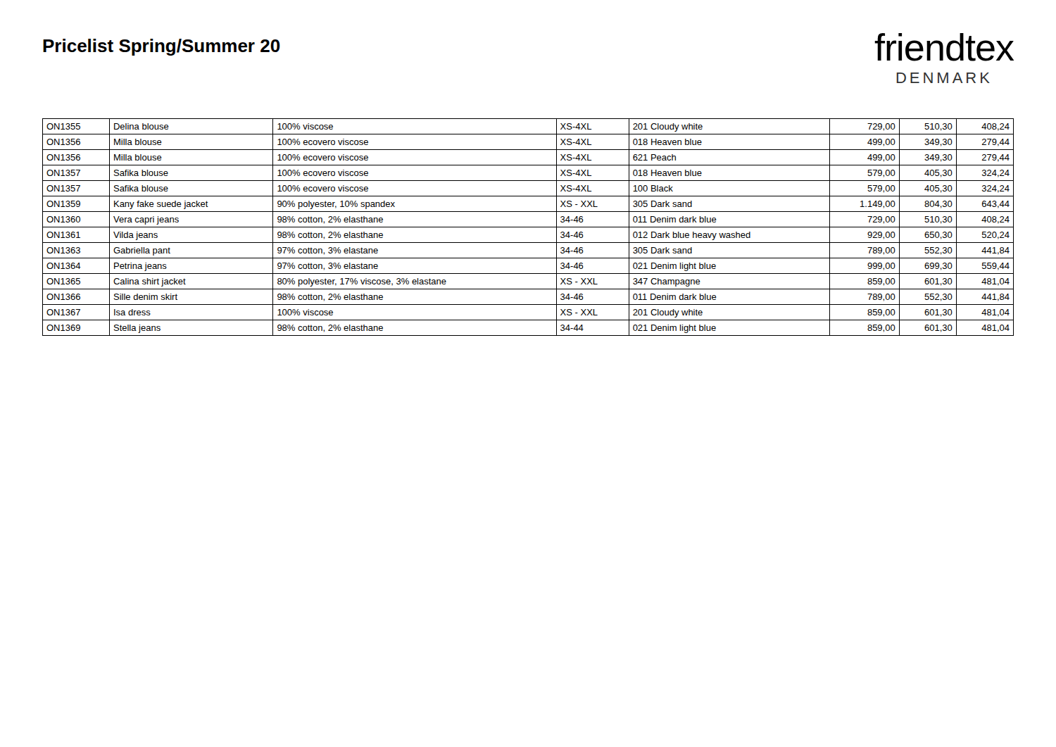Pricelist Spring/Summer 20
friendtex
DENMARK
| ON1355 | Delina blouse | 100% viscose | XS-4XL | 201 Cloudy white | 729,00 | 510,30 | 408,24 |
| ON1356 | Milla blouse | 100% ecovero viscose | XS-4XL | 018 Heaven blue | 499,00 | 349,30 | 279,44 |
| ON1356 | Milla blouse | 100% ecovero viscose | XS-4XL | 621 Peach | 499,00 | 349,30 | 279,44 |
| ON1357 | Safika blouse | 100% ecovero viscose | XS-4XL | 018 Heaven blue | 579,00 | 405,30 | 324,24 |
| ON1357 | Safika blouse | 100% ecovero viscose | XS-4XL | 100 Black | 579,00 | 405,30 | 324,24 |
| ON1359 | Kany fake suede jacket | 90% polyester, 10% spandex | XS - XXL | 305 Dark sand | 1.149,00 | 804,30 | 643,44 |
| ON1360 | Vera capri jeans | 98% cotton, 2% elasthane | 34-46 | 011 Denim dark blue | 729,00 | 510,30 | 408,24 |
| ON1361 | Vilda jeans | 98% cotton, 2% elasthane | 34-46 | 012 Dark blue heavy washed | 929,00 | 650,30 | 520,24 |
| ON1363 | Gabriella pant | 97% cotton, 3% elastane | 34-46 | 305 Dark sand | 789,00 | 552,30 | 441,84 |
| ON1364 | Petrina jeans | 97% cotton, 3% elastane | 34-46 | 021 Denim light blue | 999,00 | 699,30 | 559,44 |
| ON1365 | Calina shirt jacket | 80% polyester, 17% viscose, 3% elastane | XS - XXL | 347 Champagne | 859,00 | 601,30 | 481,04 |
| ON1366 | Sille denim skirt | 98% cotton, 2% elasthane | 34-46 | 011 Denim dark blue | 789,00 | 552,30 | 441,84 |
| ON1367 | Isa dress | 100% viscose | XS - XXL | 201 Cloudy white | 859,00 | 601,30 | 481,04 |
| ON1369 | Stella jeans | 98% cotton, 2% elasthane | 34-44 | 021 Denim light blue | 859,00 | 601,30 | 481,04 |